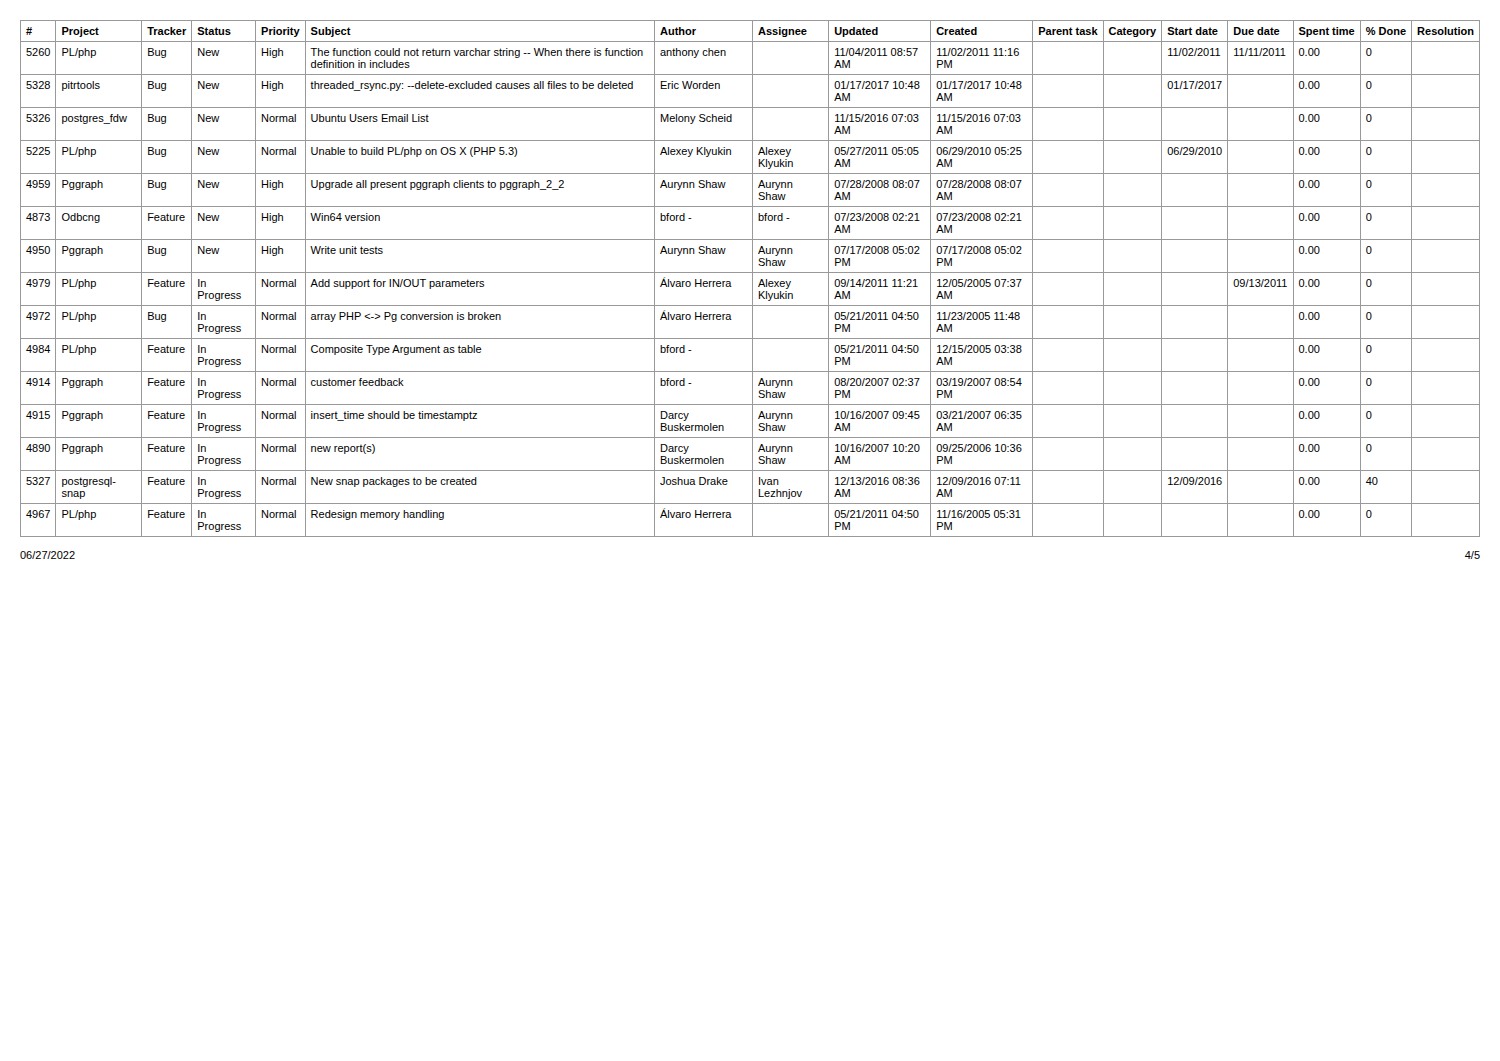| # | Project | Tracker | Status | Priority | Subject | Author | Assignee | Updated | Created | Parent task | Category | Start date | Due date | Spent time | % Done | Resolution |
| --- | --- | --- | --- | --- | --- | --- | --- | --- | --- | --- | --- | --- | --- | --- | --- | --- |
| 5260 | PL/php | Bug | New | High | The function could not return varchar string -- When there is function definition in includes | anthony chen | | 11/04/2011 08:57 AM | 11/02/2011 11:16 PM | | | 11/02/2011 | 11/11/2011 | 0.00 | 0 | |
| 5328 | pitrtools | Bug | New | High | threaded_rsync.py: --delete-excluded causes all files to be deleted | Eric Worden | | 01/17/2017 10:48 AM | 01/17/2017 10:48 AM | | | 01/17/2017 | | 0.00 | 0 | |
| 5326 | postgres_fdw | Bug | New | Normal | Ubuntu Users Email List | Melony Scheid | | 11/15/2016 07:03 AM | 11/15/2016 07:03 AM | | | | | 0.00 | 0 | |
| 5225 | PL/php | Bug | New | Normal | Unable to build PL/php on OS X (PHP 5.3) | Alexey Klyukin | Alexey Klyukin | 05/27/2011 05:05 AM | 06/29/2010 05:25 AM | | | 06/29/2010 | | 0.00 | 0 | |
| 4959 | Pggraph | Bug | New | High | Upgrade all present pggraph clients to pggraph_2_2 | Aurynn Shaw | Aurynn Shaw | 07/28/2008 08:07 AM | 07/28/2008 08:07 AM | | | | | 0.00 | 0 | |
| 4873 | Odbcng | Feature | New | High | Win64 version | bford - | bford - | 07/23/2008 02:21 AM | 07/23/2008 02:21 AM | | | | | 0.00 | 0 | |
| 4950 | Pggraph | Bug | New | High | Write unit tests | Aurynn Shaw | Aurynn Shaw | 07/17/2008 05:02 PM | 07/17/2008 05:02 PM | | | | | 0.00 | 0 | |
| 4979 | PL/php | Feature | In Progress | Normal | Add support for IN/OUT parameters | Álvaro Herrera | Alexey Klyukin | 09/14/2011 11:21 AM | 12/05/2005 07:37 AM | | | | 09/13/2011 | 0.00 | 0 | |
| 4972 | PL/php | Bug | In Progress | Normal | array PHP <-> Pg conversion is broken | Álvaro Herrera | | 05/21/2011 04:50 PM | 11/23/2005 11:48 AM | | | | | 0.00 | 0 | |
| 4984 | PL/php | Feature | In Progress | Normal | Composite Type Argument as table | bford - | | 05/21/2011 04:50 PM | 12/15/2005 03:38 AM | | | | | 0.00 | 0 | |
| 4914 | Pggraph | Feature | In Progress | Normal | customer feedback | bford - | Aurynn Shaw | 08/20/2007 02:37 PM | 03/19/2007 08:54 PM | | | | | 0.00 | 0 | |
| 4915 | Pggraph | Feature | In Progress | Normal | insert_time should be timestamptz | Darcy Buskermolen | Aurynn Shaw | 10/16/2007 09:45 AM | 03/21/2007 06:35 AM | | | | | 0.00 | 0 | |
| 4890 | Pggraph | Feature | In Progress | Normal | new report(s) | Darcy Buskermolen | Aurynn Shaw | 10/16/2007 10:20 AM | 09/25/2006 10:36 PM | | | | | 0.00 | 0 | |
| 5327 | postgresql-snap | Feature | In Progress | Normal | New snap packages to be created | Joshua Drake | Ivan Lezhnjov | 12/13/2016 08:36 AM | 12/09/2016 07:11 AM | | | 12/09/2016 | | 0.00 | 40 | |
| 4967 | PL/php | Feature | In Progress | Normal | Redesign memory handling | Álvaro Herrera | | 05/21/2011 04:50 PM | 11/16/2005 05:31 PM | | | | | 0.00 | 0 | |
06/27/2022 4/5